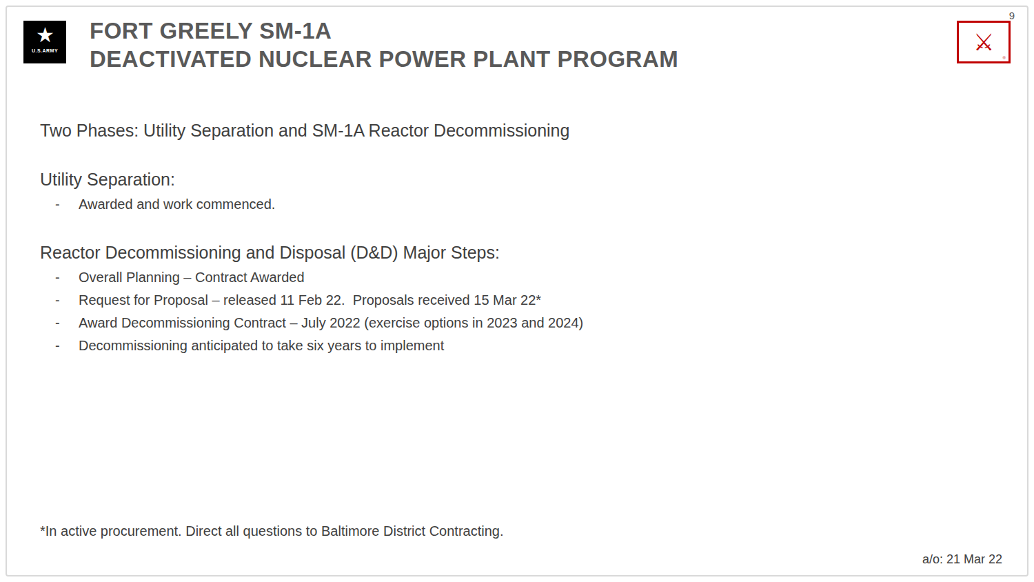9
★
U.S.ARMY
⚔
®
FORT GREELY SM-1A
DEACTIVATED NUCLEAR POWER PLANT PROGRAM
Two Phases: Utility Separation and SM-1A Reactor Decommissioning
Utility Separation:
Awarded and work commenced.
Reactor Decommissioning and Disposal (D&D) Major Steps:
Overall Planning – Contract Awarded
Request for Proposal – released 11 Feb 22. Proposals received 15 Mar 22*
Award Decommissioning Contract – July 2022 (exercise options in 2023 and 2024)
Decommissioning anticipated to take six years to implement
*In active procurement. Direct all questions to Baltimore District Contracting.
a/o: 21 Mar 22